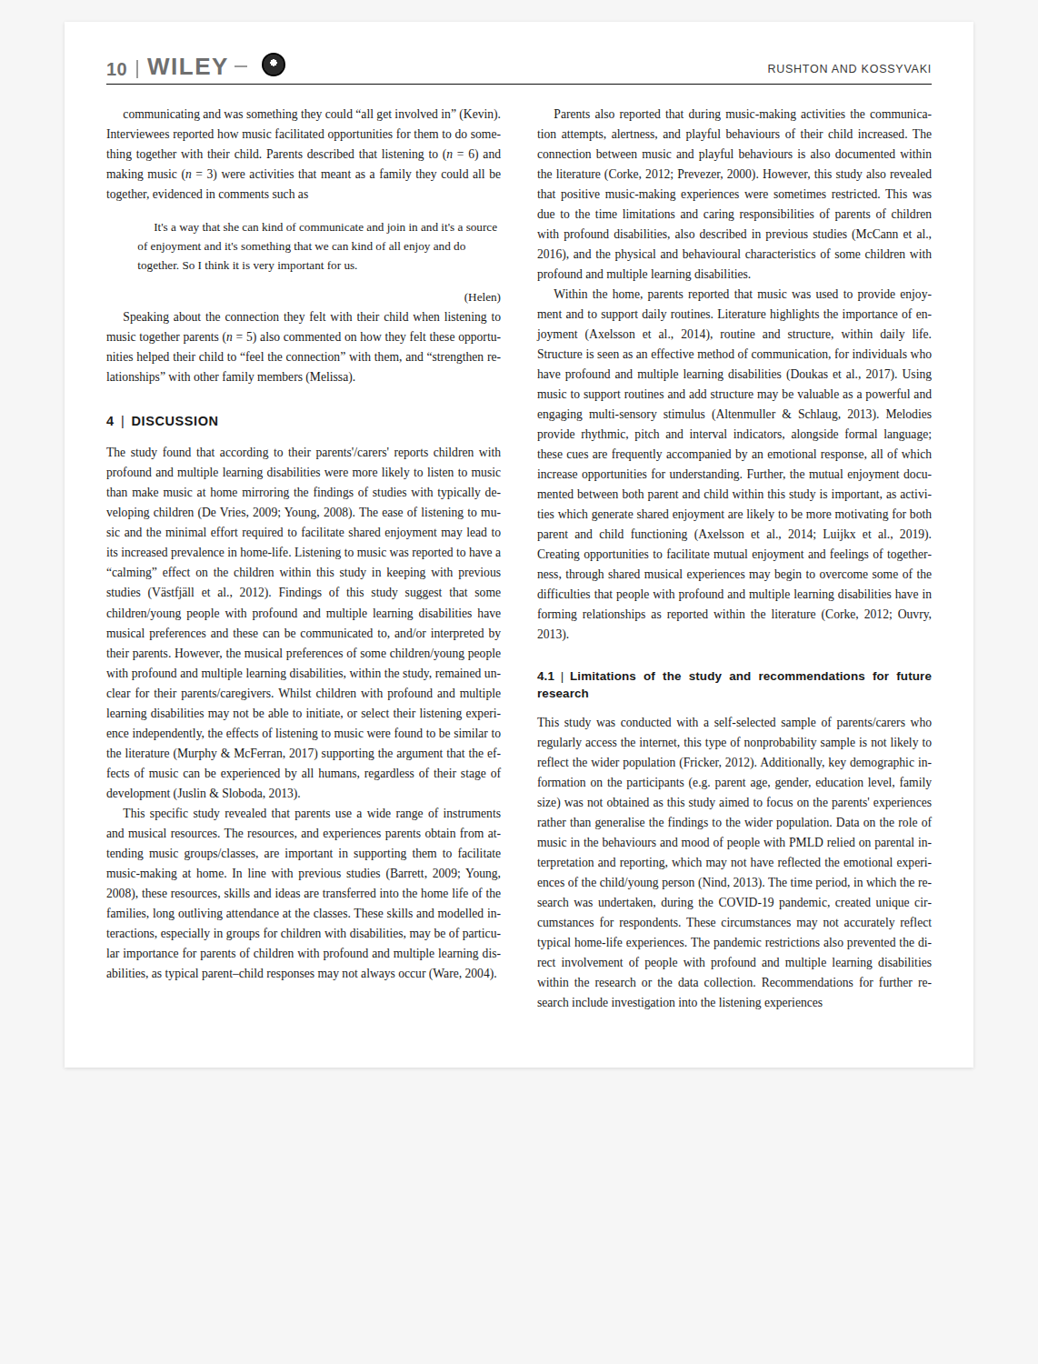10 WILEY Rushton and Kossyvaki
communicating and was something they could “all get involved in” (Kevin). Interviewees reported how music facilitated opportunities for them to do something together with their child. Parents described that listening to (n = 6) and making music (n = 3) were activities that meant as a family they could all be together, evidenced in comments such as
It's a way that she can kind of communicate and join in and it's a source of enjoyment and it's something that we can kind of all enjoy and do together. So I think it is very important for us.
(Helen)
Speaking about the connection they felt with their child when listening to music together parents (n = 5) also commented on how they felt these opportunities helped their child to “feel the connection” with them, and “strengthen relationships” with other family members (Melissa).
4|DISCUSSION
The study found that according to their parents'/carers' reports children with profound and multiple learning disabilities were more likely to listen to music than make music at home mirroring the findings of studies with typically developing children (De Vries, 2009; Young, 2008). The ease of listening to music and the minimal effort required to facilitate shared enjoyment may lead to its increased prevalence in home-life. Listening to music was reported to have a “calming” effect on the children within this study in keeping with previous studies (Västfjäll et al., 2012). Findings of this study suggest that some children/young people with profound and multiple learning disabilities have musical preferences and these can be communicated to, and/or interpreted by their parents. However, the musical preferences of some children/young people with profound and multiple learning disabilities, within the study, remained unclear for their parents/caregivers. Whilst children with profound and multiple learning disabilities may not be able to initiate, or select their listening experience independently, the effects of listening to music were found to be similar to the literature (Murphy & McFerran, 2017) supporting the argument that the effects of music can be experienced by all humans, regardless of their stage of development (Juslin & Sloboda, 2013).
This specific study revealed that parents use a wide range of instruments and musical resources. The resources, and experiences parents obtain from attending music groups/classes, are important in supporting them to facilitate music-making at home. In line with previous studies (Barrett, 2009; Young, 2008), these resources, skills and ideas are transferred into the home life of the families, long outliving attendance at the classes. These skills and modelled interactions, especially in groups for children with disabilities, may be of particular importance for parents of children with profound and multiple learning disabilities, as typical parent–child responses may not always occur (Ware, 2004).
Parents also reported that during music-making activities the communication attempts, alertness, and playful behaviours of their child increased. The connection between music and playful behaviours is also documented within the literature (Corke, 2012; Prevezer, 2000). However, this study also revealed that positive music-making experiences were sometimes restricted. This was due to the time limitations and caring responsibilities of parents of children with profound disabilities, also described in previous studies (McCann et al., 2016), and the physical and behavioural characteristics of some children with profound and multiple learning disabilities.
Within the home, parents reported that music was used to provide enjoyment and to support daily routines. Literature highlights the importance of enjoyment (Axelsson et al., 2014), routine and structure, within daily life. Structure is seen as an effective method of communication, for individuals who have profound and multiple learning disabilities (Doukas et al., 2017). Using music to support routines and add structure may be valuable as a powerful and engaging multi-sensory stimulus (Altenmuller & Schlaug, 2013). Melodies provide rhythmic, pitch and interval indicators, alongside formal language; these cues are frequently accompanied by an emotional response, all of which increase opportunities for understanding. Further, the mutual enjoyment documented between both parent and child within this study is important, as activities which generate shared enjoyment are likely to be more motivating for both parent and child functioning (Axelsson et al., 2014; Luijkx et al., 2019). Creating opportunities to facilitate mutual enjoyment and feelings of togetherness, through shared musical experiences may begin to overcome some of the difficulties that people with profound and multiple learning disabilities have in forming relationships as reported within the literature (Corke, 2012; Ouvry, 2013).
4.1|Limitations of the study and recommendations for future research
This study was conducted with a self-selected sample of parents/carers who regularly access the internet, this type of nonprobability sample is not likely to reflect the wider population (Fricker, 2012). Additionally, key demographic information on the participants (e.g. parent age, gender, education level, family size) was not obtained as this study aimed to focus on the parents' experiences rather than generalise the findings to the wider population. Data on the role of music in the behaviours and mood of people with PMLD relied on parental interpretation and reporting, which may not have reflected the emotional experiences of the child/young person (Nind, 2013). The time period, in which the research was undertaken, during the COVID-19 pandemic, created unique circumstances for respondents. These circumstances may not accurately reflect typical home-life experiences. The pandemic restrictions also prevented the direct involvement of people with profound and multiple learning disabilities within the research or the data collection. Recommendations for further research include investigation into the listening experiences